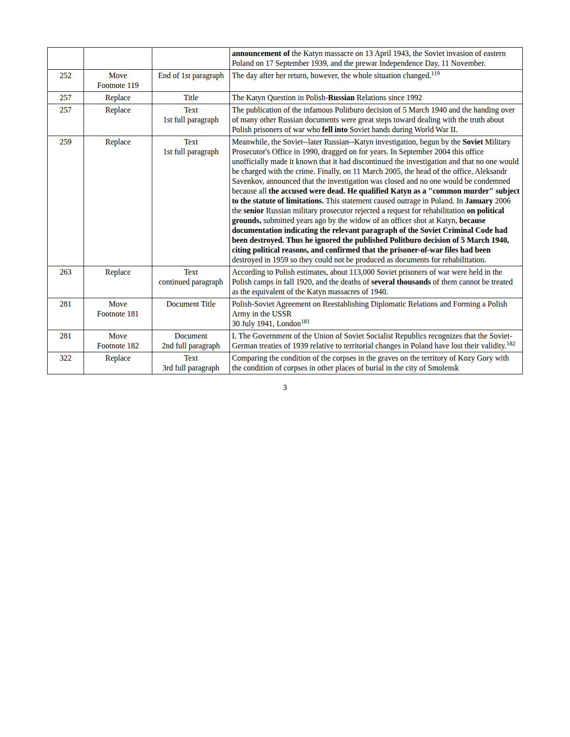| | | | announcement of the Katyn massacre on 13 April 1943, the Soviet invasion of eastern Poland on 17 September 1939, and the prewar Independence Day, 11 November. |
| 252 | Move Footnote 119 | End of 1st paragraph | The day after her return, however, the whole situation changed. 119 |
| 257 | Replace | Title | The Katyn Question in Polish- Russian Relations since 1992 |
| 257 | Replace | Text 1st full paragraph | The publication of the infamous Politburo decision of 5 March 1940 and the handing over of many other Russian documents were great steps toward dealing with the truth about Polish prisoners of war who fell into Soviet hands during World War II. |
| 259 | Replace | Text 1st full paragraph | Meanwhile, the Soviet--later Russian--Katyn investigation, begun by the Soviet Military Prosecutor's Office in 1990, dragged on for years. In September 2004 this office unofficially made it known that it had discontinued the investigation and that no one would be charged with the crime. Finally, on 11 March 2005, the head of the office, Aleksandr Savenkov, announced that the investigation was closed and no one would be condemned because all the accused were dead. He qualified Katyn as a "common murder" subject to the statute of limitations. This statement caused outrage in Poland. In January 2006 the senior Russian military prosecutor rejected a request for rehabilitation on political grounds, submitted years ago by the widow of an officer shot at Katyn, because documentation indicating the relevant paragraph of the Soviet Criminal Code had been destroyed. Thus he ignored the published Politburo decision of 5 March 1940, citing political reasons, and confirmed that the prisoner-of-war files had been destroyed in 1959 so they could not be produced as documents for rehabilitation. |
| 263 | Replace | Text continued paragraph | According to Polish estimates, about 113,000 Soviet prisoners of war were held in the Polish camps in fall 1920, and the deaths of several thousands of them cannot be treated as the equivalent of the Katyn massacres of 1940. |
| 281 | Move Footnote 181 | Document Title | Polish-Soviet Agreement on Reestablishing Diplomatic Relations and Forming a Polish Army in the USSR 30 July 1941, London 181 |
| 281 | Move Footnote 182 | Document 2nd full paragraph | I. The Government of the Union of Soviet Socialist Republics recognizes that the Soviet-German treaties of 1939 relative to territorial changes in Poland have lost their validity. 182 |
| 322 | Replace | Text 3rd full paragraph | Comparing the condition of the corpses in the graves on the territory of Kozy Gory with the condition of corpses in other places of burial in the city of Smolensk |
3